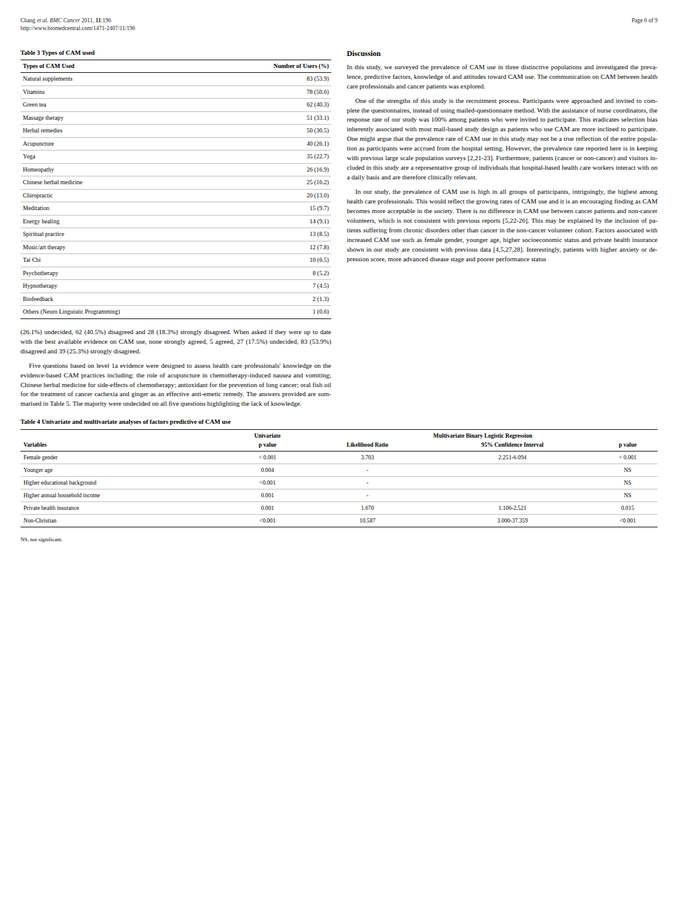Chang et al. BMC Cancer 2011, 11:196
http://www.biomedcentral.com/1471-2407/11/196
Page 6 of 9
Table 3 Types of CAM used
| Types of CAM Used | Number of Users (%) |
| --- | --- |
| Natural supplements | 83 (53.9) |
| Vitamins | 78 (50.6) |
| Green tea | 62 (40.3) |
| Massage therapy | 51 (33.1) |
| Herbal remedies | 50 (30.5) |
| Acupuncture | 40 (26.1) |
| Yoga | 35 (22.7) |
| Homeopathy | 26 (16.9) |
| Chinese herbal medicine | 25 (16.2) |
| Chiropractic | 20 (13.0) |
| Meditation | 15 (9.7) |
| Energy healing | 14 (9.1) |
| Spiritual practice | 13 (8.5) |
| Music/art therapy | 12 (7.8) |
| Tai Chi | 10 (6.5) |
| Psychotherapy | 8 (5.2) |
| Hypnotherapy | 7 (4.5) |
| Biofeedback | 2 (1.3) |
| Others (Neuro Linguistic Programming) | 1 (0.6) |
(26.1%) undecided, 62 (40.5%) disagreed and 28 (18.3%) strongly disagreed. When asked if they were up to date with the best available evidence on CAM use, none strongly agreed, 5 agreed, 27 (17.5%) undecided, 83 (53.9%) disagreed and 39 (25.3%) strongly disagreed.
Five questions based on level 1a evidence were designed to assess health care professionals' knowledge on the evidence-based CAM practices including: the role of acupuncture in chemotherapy-induced nausea and vomiting; Chinese herbal medicine for side-effects of chemotherapy; antioxidant for the prevention of lung cancer; oral fish oil for the treatment of cancer cachexia and ginger as an effective anti-emetic remedy. The answers provided are summarised in Table 5. The majority were undecided on all five questions highlighting the lack of knowledge.
Discussion
In this study, we surveyed the prevalence of CAM use in three distinctive populations and investigated the prevalence, predictive factors, knowledge of and attitudes toward CAM use. The communication on CAM between health care professionals and cancer patients was explored.
One of the strengths of this study is the recruitment process. Participants were approached and invited to complete the questionnaires, instead of using mailed-questionnaire method. With the assistance of nurse coordinators, the response rate of our study was 100% among patients who were invited to participate. This eradicates selection bias inherently associated with most mail-based study design as patients who use CAM are more inclined to participate. One might argue that the prevalence rate of CAM use in this study may not be a true reflection of the entire population as participants were accrued from the hospital setting. However, the prevalence rate reported here is in keeping with previous large scale population surveys [2,21-23]. Furthermore, patients (cancer or non-cancer) and visitors included in this study are a representative group of individuals that hospital-based health care workers interact with on a daily basis and are therefore clinically relevant.
In our study, the prevalence of CAM use is high in all groups of participants, intriguingly, the highest among health care professionals. This would reflect the growing rates of CAM use and it is an encouraging finding as CAM becomes more acceptable in the society. There is no difference in CAM use between cancer patients and non-cancer volunteers, which is not consistent with previous reports [5,22-26]. This may be explained by the inclusion of patients suffering from chronic disorders other than cancer in the non-cancer volunteer cohort. Factors associated with increased CAM use such as female gender, younger age, higher socioeconomic status and private health insurance shown in our study are consistent with previous data [4,5,27,28]. Interestingly, patients with higher anxiety or depression score, more advanced disease stage and poorer performance status
Table 4 Univariate and multivariate analyses of factors predictive of CAM use
| | Univariate | Multivariate Binary Logistic Regression |
| --- | --- | --- |
| Variables | p value | Likelihood Ratio | 95% Confidence Interval | p value |
| Female gender | < 0.001 | 3.703 | 2.251-6.094 | < 0.001 |
| Younger age | 0.004 | - | | NS |
| Higher educational background | <0.001 | - | | NS |
| Higher annual household income | 0.001 | - | | NS |
| Private health insurance | 0.001 | 1.670 | 1.106-2.521 | 0.015 |
| Non-Christian | <0.001 | 10.587 | 3.000-37.359 | <0.001 |
NS, not significant.